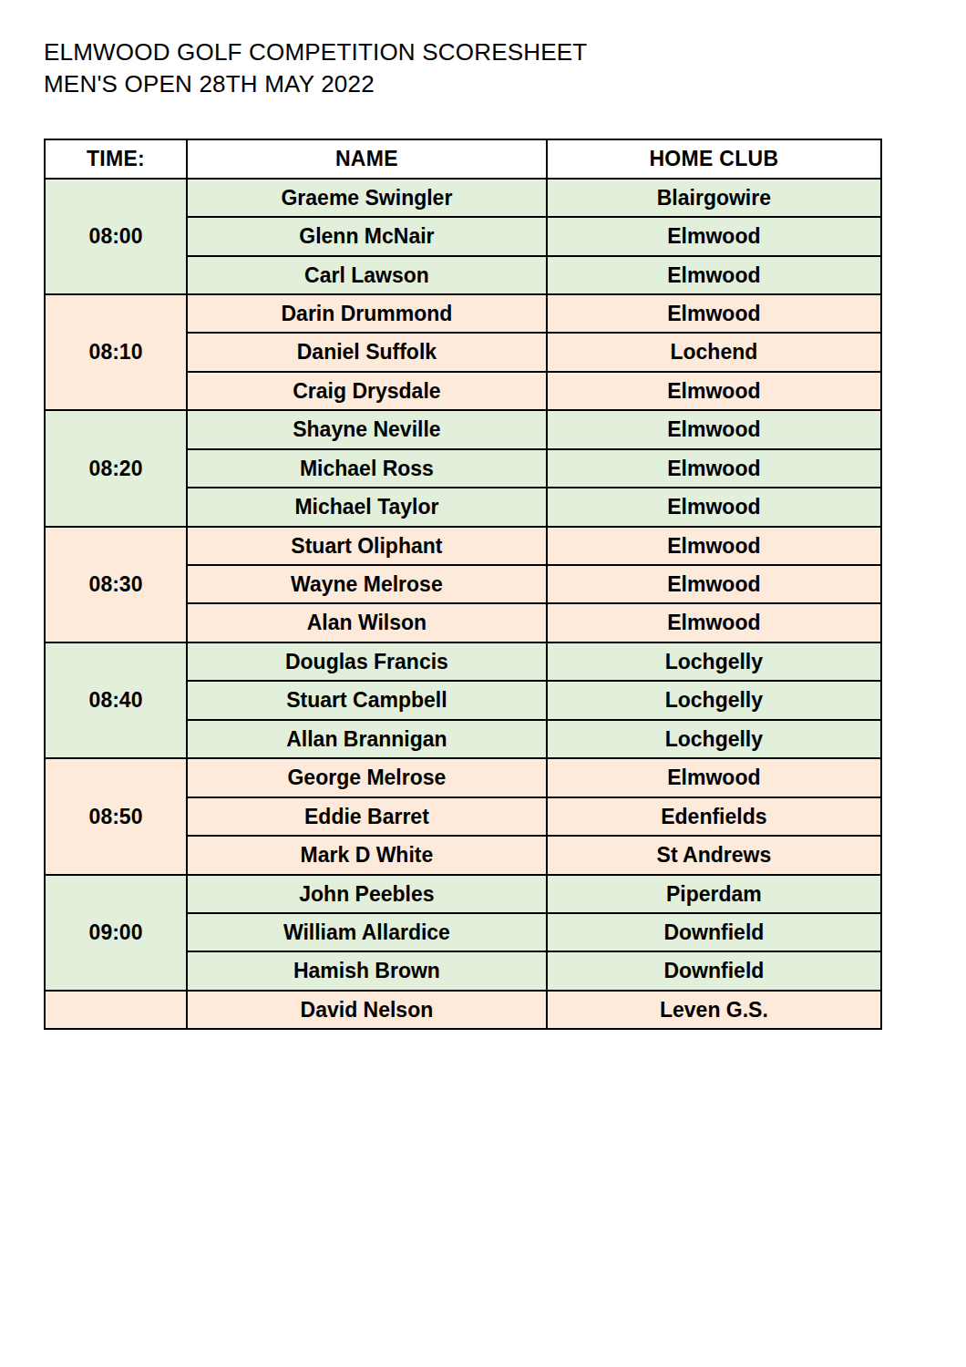ELMWOOD GOLF COMPETITION SCORESHEET
MEN'S OPEN 28TH MAY 2022
| TIME: | NAME | HOME CLUB |
| --- | --- | --- |
| 08:00 | Graeme Swingler | Blairgowire |
| Glenn McNair | Elmwood |
| Carl Lawson | Elmwood |
| 08:10 | Darin Drummond | Elmwood |
| Daniel Suffolk | Lochend |
| Craig Drysdale | Elmwood |
| 08:20 | Shayne Neville | Elmwood |
| Michael Ross | Elmwood |
| Michael Taylor | Elmwood |
| 08:30 | Stuart Oliphant | Elmwood |
| Wayne Melrose | Elmwood |
| Alan Wilson | Elmwood |
| 08:40 | Douglas Francis | Lochgelly |
| Stuart Campbell | Lochgelly |
| Allan Brannigan | Lochgelly |
| 08:50 | George Melrose | Elmwood |
| Eddie Barret | Edenfields |
| Mark D White | St Andrews |
| 09:00 | John Peebles | Piperdam |
| William Allardice | Downfield |
| Hamish Brown | Downfield |
| | David Nelson | Leven G.S. |